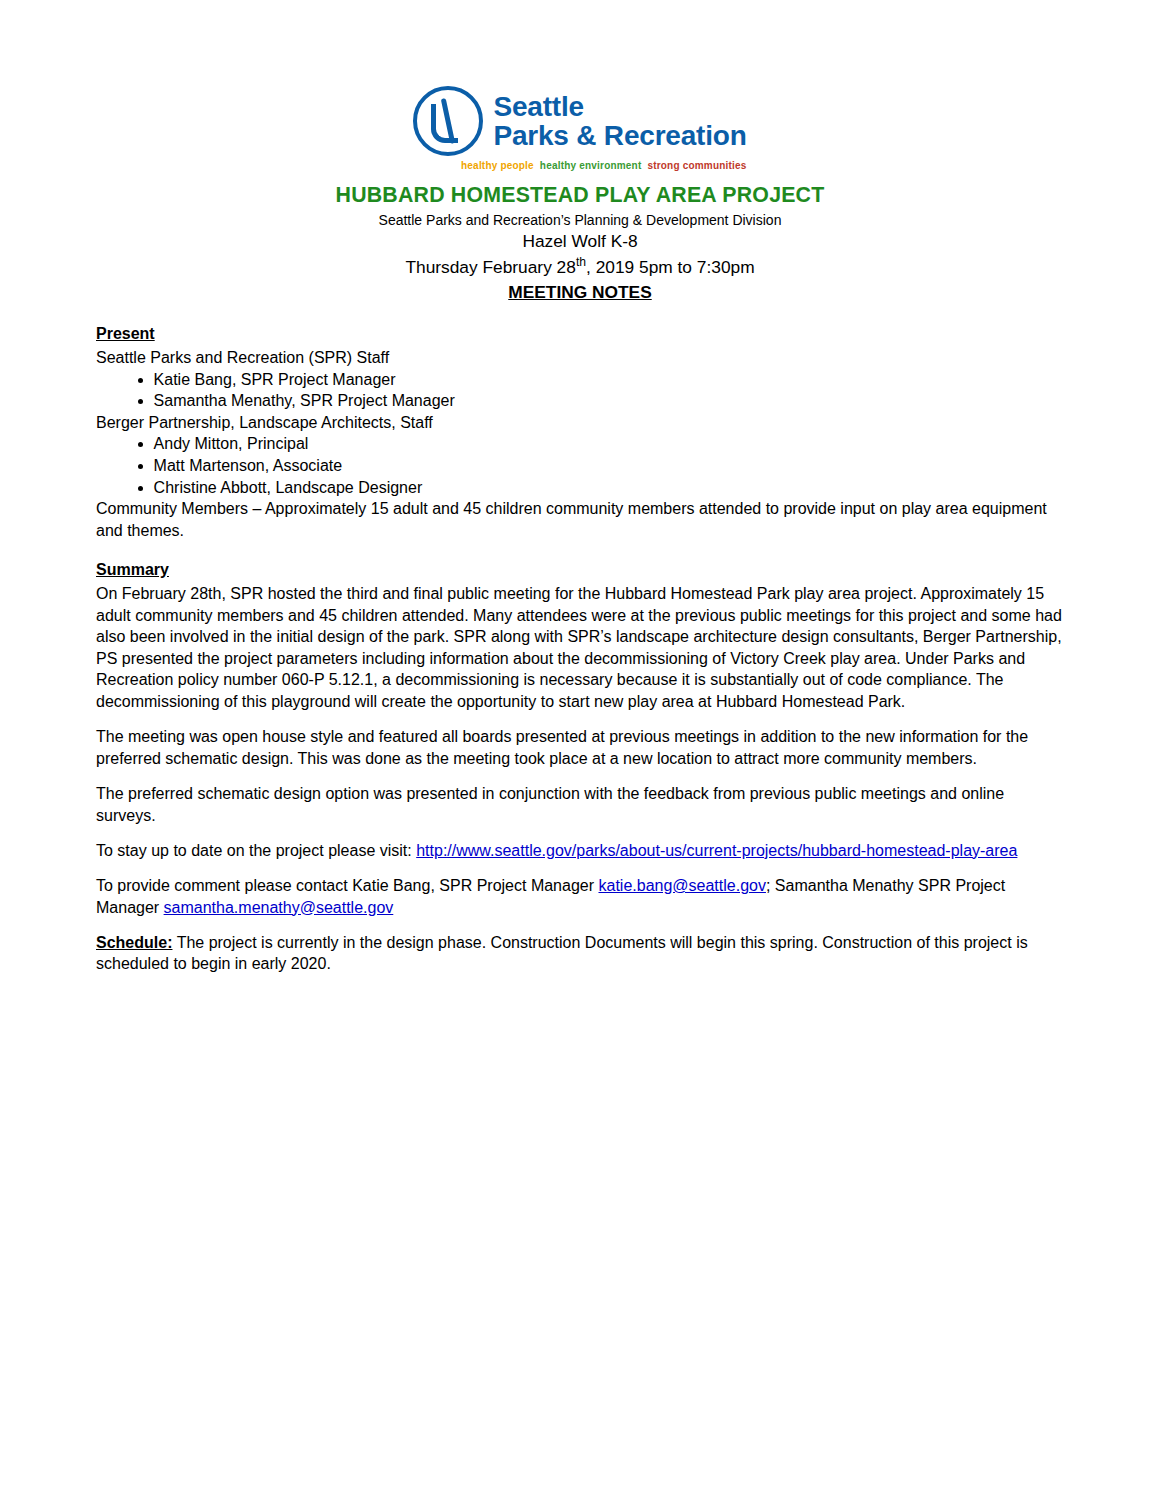Seattle Parks & Recreation
healthy people healthy environment strong communities
HUBBARD HOMESTEAD PLAY AREA PROJECT
Seattle Parks and Recreation’s Planning & Development Division
Hazel Wolf K-8
Thursday February 28th, 2019 5pm to 7:30pm
MEETING NOTES
Present
Seattle Parks and Recreation (SPR) Staff
Katie Bang, SPR Project Manager
Samantha Menathy, SPR Project Manager
Berger Partnership, Landscape Architects, Staff
Andy Mitton, Principal
Matt Martenson, Associate
Christine Abbott, Landscape Designer
Community Members – Approximately 15 adult and 45 children community members attended to provide input on play area equipment and themes.
Summary
On February 28th, SPR hosted the third and final public meeting for the Hubbard Homestead Park play area project. Approximately 15 adult community members and 45 children attended. Many attendees were at the previous public meetings for this project and some had also been involved in the initial design of the park. SPR along with SPR’s landscape architecture design consultants, Berger Partnership, PS presented the project parameters including information about the decommissioning of Victory Creek play area. Under Parks and Recreation policy number 060-P 5.12.1, a decommissioning is necessary because it is substantially out of code compliance. The decommissioning of this playground will create the opportunity to start new play area at Hubbard Homestead Park.
The meeting was open house style and featured all boards presented at previous meetings in addition to the new information for the preferred schematic design. This was done as the meeting took place at a new location to attract more community members.
The preferred schematic design option was presented in conjunction with the feedback from previous public meetings and online surveys.
To stay up to date on the project please visit: http://www.seattle.gov/parks/about-us/current-projects/hubbard-homestead-play-area
To provide comment please contact Katie Bang, SPR Project Manager katie.bang@seattle.gov; Samantha Menathy SPR Project Manager samantha.menathy@seattle.gov
Schedule: The project is currently in the design phase. Construction Documents will begin this spring. Construction of this project is scheduled to begin in early 2020.